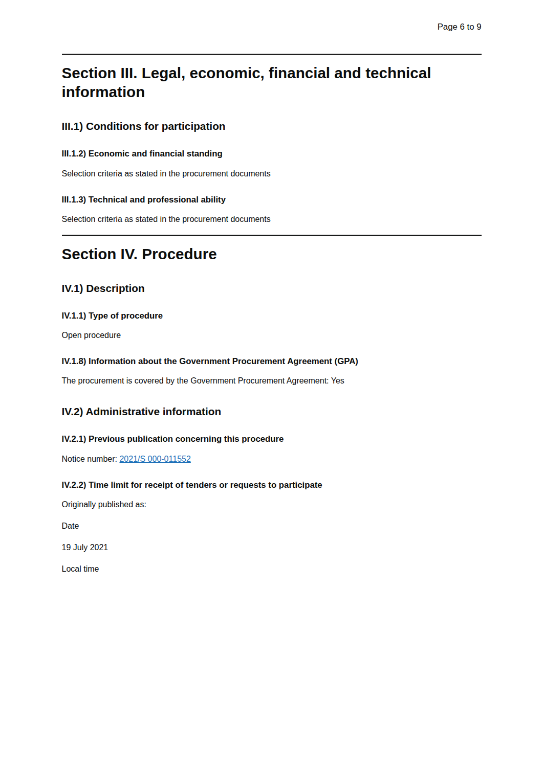Page 6 to 9
Section III. Legal, economic, financial and technical information
III.1) Conditions for participation
III.1.2) Economic and financial standing
Selection criteria as stated in the procurement documents
III.1.3) Technical and professional ability
Selection criteria as stated in the procurement documents
Section IV. Procedure
IV.1) Description
IV.1.1) Type of procedure
Open procedure
IV.1.8) Information about the Government Procurement Agreement (GPA)
The procurement is covered by the Government Procurement Agreement: Yes
IV.2) Administrative information
IV.2.1) Previous publication concerning this procedure
Notice number: 2021/S 000-011552
IV.2.2) Time limit for receipt of tenders or requests to participate
Originally published as:
Date
19 July 2021
Local time